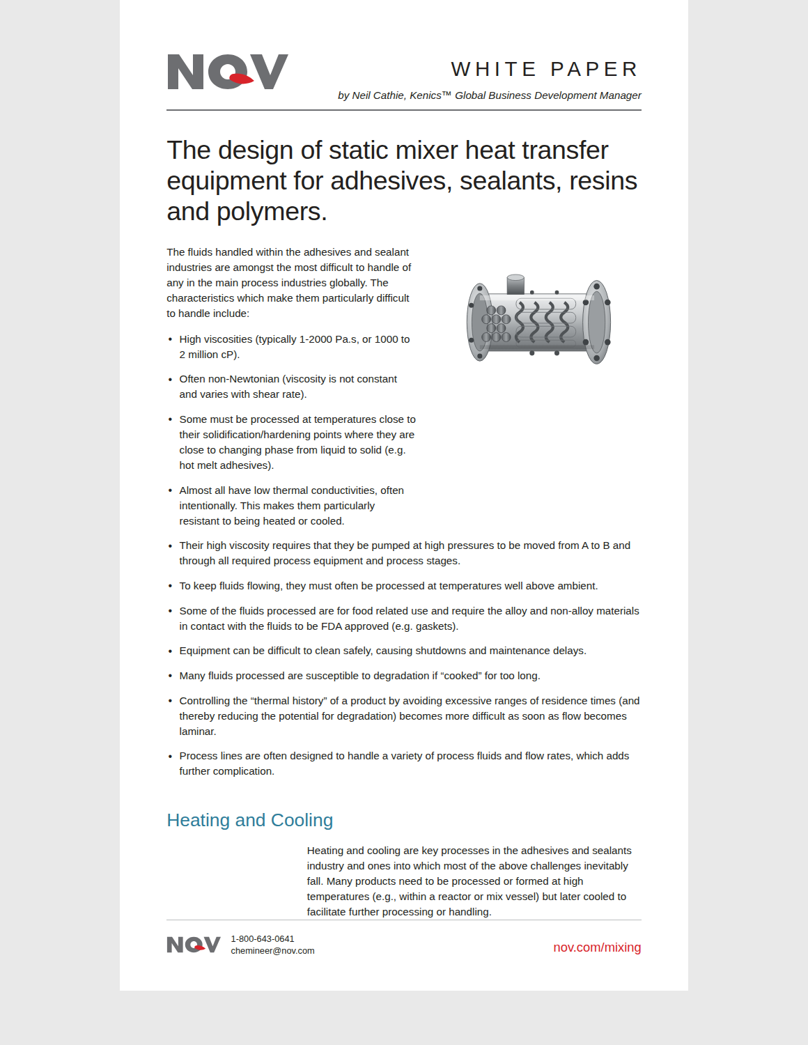NOV
White Paper
by Neil Cathie, Kenics™ Global Business Development Manager
The design of static mixer heat transfer equipment for adhesives, sealants, resins and polymers.
The fluids handled within the adhesives and sealant industries are amongst the most difficult to handle of any in the main process industries globally. The characteristics which make them particularly difficult to handle include:
High viscosities (typically 1-2000 Pa.s, or 1000 to 2 million cP).
Often non-Newtonian (viscosity is not constant and varies with shear rate).
Some must be processed at temperatures close to their solidification/hardening points where they are close to changing phase from liquid to solid (e.g. hot melt adhesives).
Almost all have low thermal conductivities, often intentionally. This makes them particularly resistant to being heated or cooled.
Static mixer heat exchanger cutaway
Their high viscosity requires that they be pumped at high pressures to be moved from A to B and through all required process equipment and process stages.
To keep fluids flowing, they must often be processed at temperatures well above ambient.
Some of the fluids processed are for food related use and require the alloy and non-alloy materials in contact with the fluids to be FDA approved (e.g. gaskets).
Equipment can be difficult to clean safely, causing shutdowns and maintenance delays.
Many fluids processed are susceptible to degradation if “cooked” for too long.
Controlling the “thermal history” of a product by avoiding excessive ranges of residence times (and thereby reducing the potential for degradation) becomes more difficult as soon as flow becomes laminar.
Process lines are often designed to handle a variety of process fluids and flow rates, which adds further complication.
Heating and Cooling
Heating and cooling are key processes in the adhesives and sealants industry and ones into which most of the above challenges inevitably fall. Many products need to be processed or formed at high temperatures (e.g., within a reactor or mix vessel) but later cooled to facilitate further processing or handling.
NOV
1-800-643-0641
chemineer@nov.com
nov.com/mixing